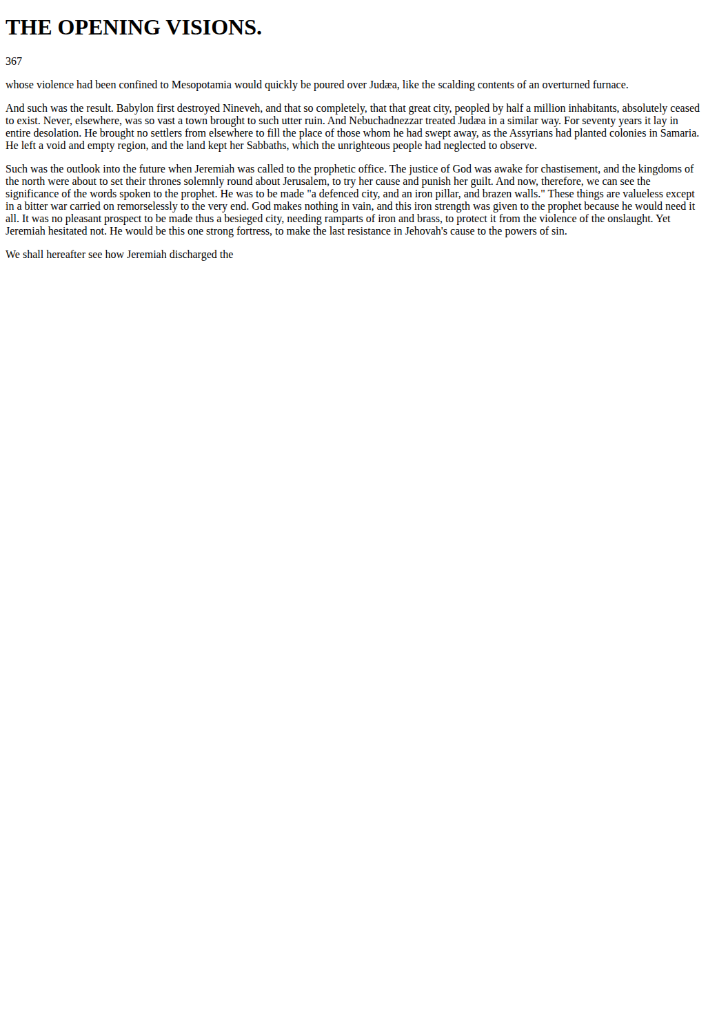THE OPENING VISIONS.
367
whose violence had been confined to Mesopotamia would quickly be poured over Judæa, like the scalding contents of an overturned furnace.
And such was the result. Babylon first destroyed Nineveh, and that so completely, that that great city, peopled by half a million inhabitants, absolutely ceased to exist. Never, elsewhere, was so vast a town brought to such utter ruin. And Nebuchadnezzar treated Judæa in a similar way. For seventy years it lay in entire desolation. He brought no settlers from elsewhere to fill the place of those whom he had swept away, as the Assyrians had planted colonies in Samaria. He left a void and empty region, and the land kept her Sabbaths, which the unrighteous people had neglected to observe.
Such was the outlook into the future when Jeremiah was called to the prophetic office. The justice of God was awake for chastisement, and the kingdoms of the north were about to set their thrones solemnly round about Jerusalem, to try her cause and punish her guilt. And now, therefore, we can see the significance of the words spoken to the prophet. He was to be made "a defenced city, and an iron pillar, and brazen walls." These things are valueless except in a bitter war carried on remorselessly to the very end. God makes nothing in vain, and this iron strength was given to the prophet because he would need it all. It was no pleasant prospect to be made thus a besieged city, needing ramparts of iron and brass, to protect it from the violence of the onslaught. Yet Jeremiah hesitated not. He would be this one strong fortress, to make the last resistance in Jehovah's cause to the powers of sin.
We shall hereafter see how Jeremiah discharged the